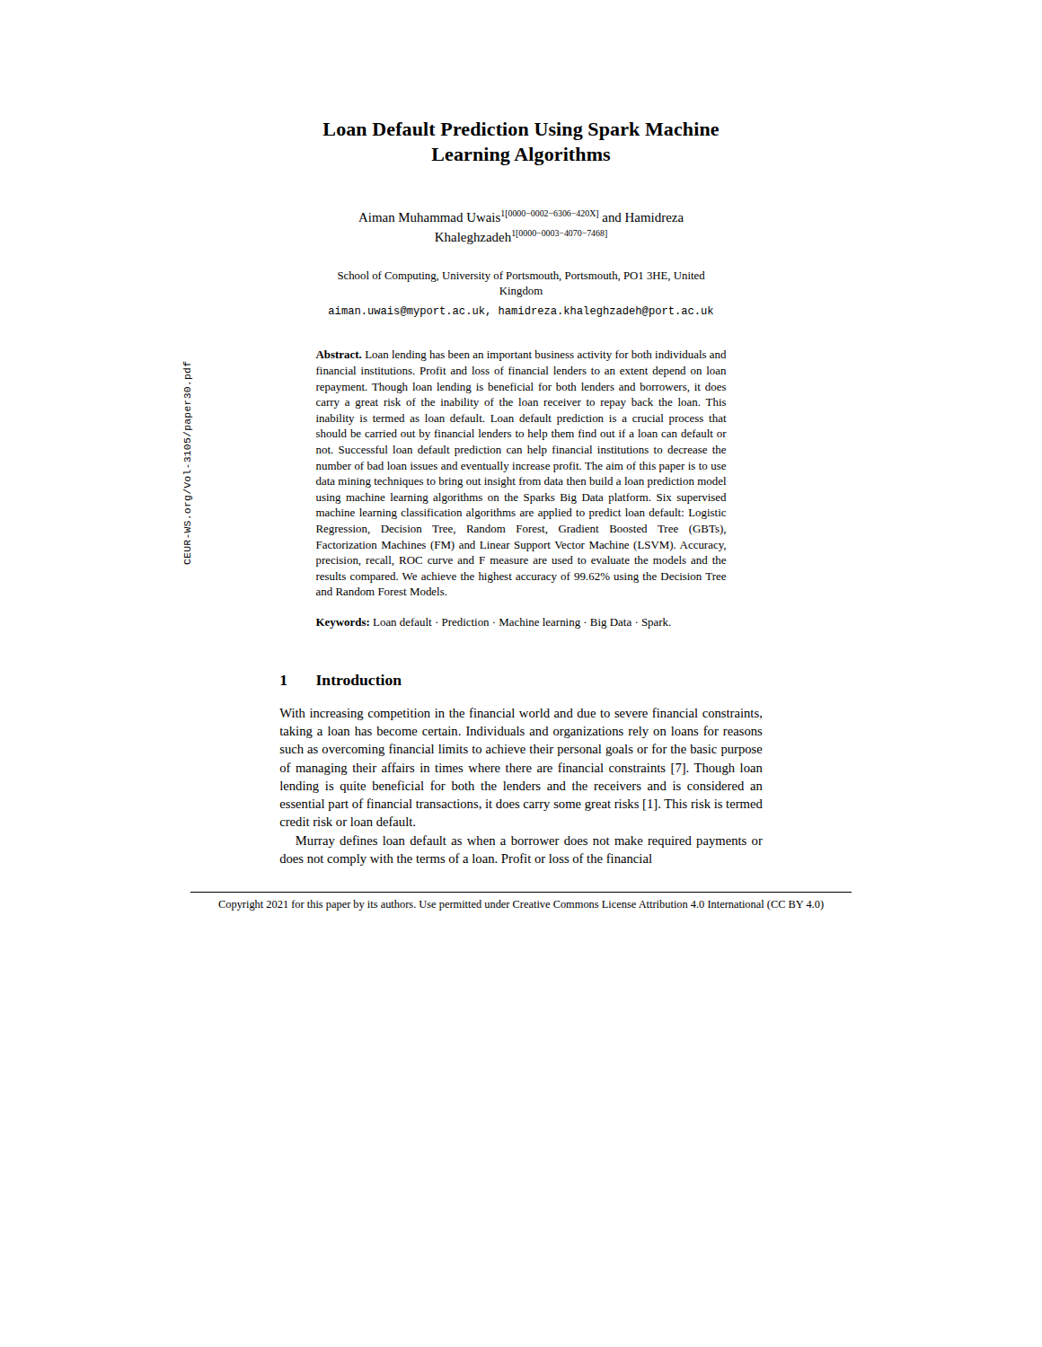CEUR-WS.org/Vol-3105/paper30.pdf
Loan Default Prediction Using Spark Machine
Learning Algorithms
Aiman Muhammad Uwais1[0000−0002−6306−420X] and Hamidreza
Khaleghzadeh1[0000−0003−4070−7468]
School of Computing, University of Portsmouth, Portsmouth, PO1 3HE, United
Kingdom
aiman.uwais@myport.ac.uk, hamidreza.khaleghzadeh@port.ac.uk
Abstract. Loan lending has been an important business activity for both individuals and financial institutions. Profit and loss of financial lenders to an extent depend on loan repayment. Though loan lending is beneficial for both lenders and borrowers, it does carry a great risk of the inability of the loan receiver to repay back the loan. This inability is termed as loan default. Loan default prediction is a crucial process that should be carried out by financial lenders to help them find out if a loan can default or not. Successful loan default prediction can help financial institutions to decrease the number of bad loan issues and eventually increase profit. The aim of this paper is to use data mining techniques to bring out insight from data then build a loan prediction model using machine learning algorithms on the Sparks Big Data platform. Six supervised machine learning classification algorithms are applied to predict loan default: Logistic Regression, Decision Tree, Random Forest, Gradient Boosted Tree (GBTs), Factorization Machines (FM) and Linear Support Vector Machine (LSVM). Accuracy, precision, recall, ROC curve and F measure are used to evaluate the models and the results compared. We achieve the highest accuracy of 99.62% using the Decision Tree and Random Forest Models.
Keywords: Loan default · Prediction · Machine learning · Big Data · Spark.
1 Introduction
With increasing competition in the financial world and due to severe financial constraints, taking a loan has become certain. Individuals and organizations rely on loans for reasons such as overcoming financial limits to achieve their personal goals or for the basic purpose of managing their affairs in times where there are financial constraints [7]. Though loan lending is quite beneficial for both the lenders and the receivers and is considered an essential part of financial transactions, it does carry some great risks [1]. This risk is termed credit risk or loan default.
Murray defines loan default as when a borrower does not make required payments or does not comply with the terms of a loan. Profit or loss of the financial
Copyright 2021 for this paper by its authors. Use permitted under Creative Commons License Attribution 4.0 International (CC BY 4.0)